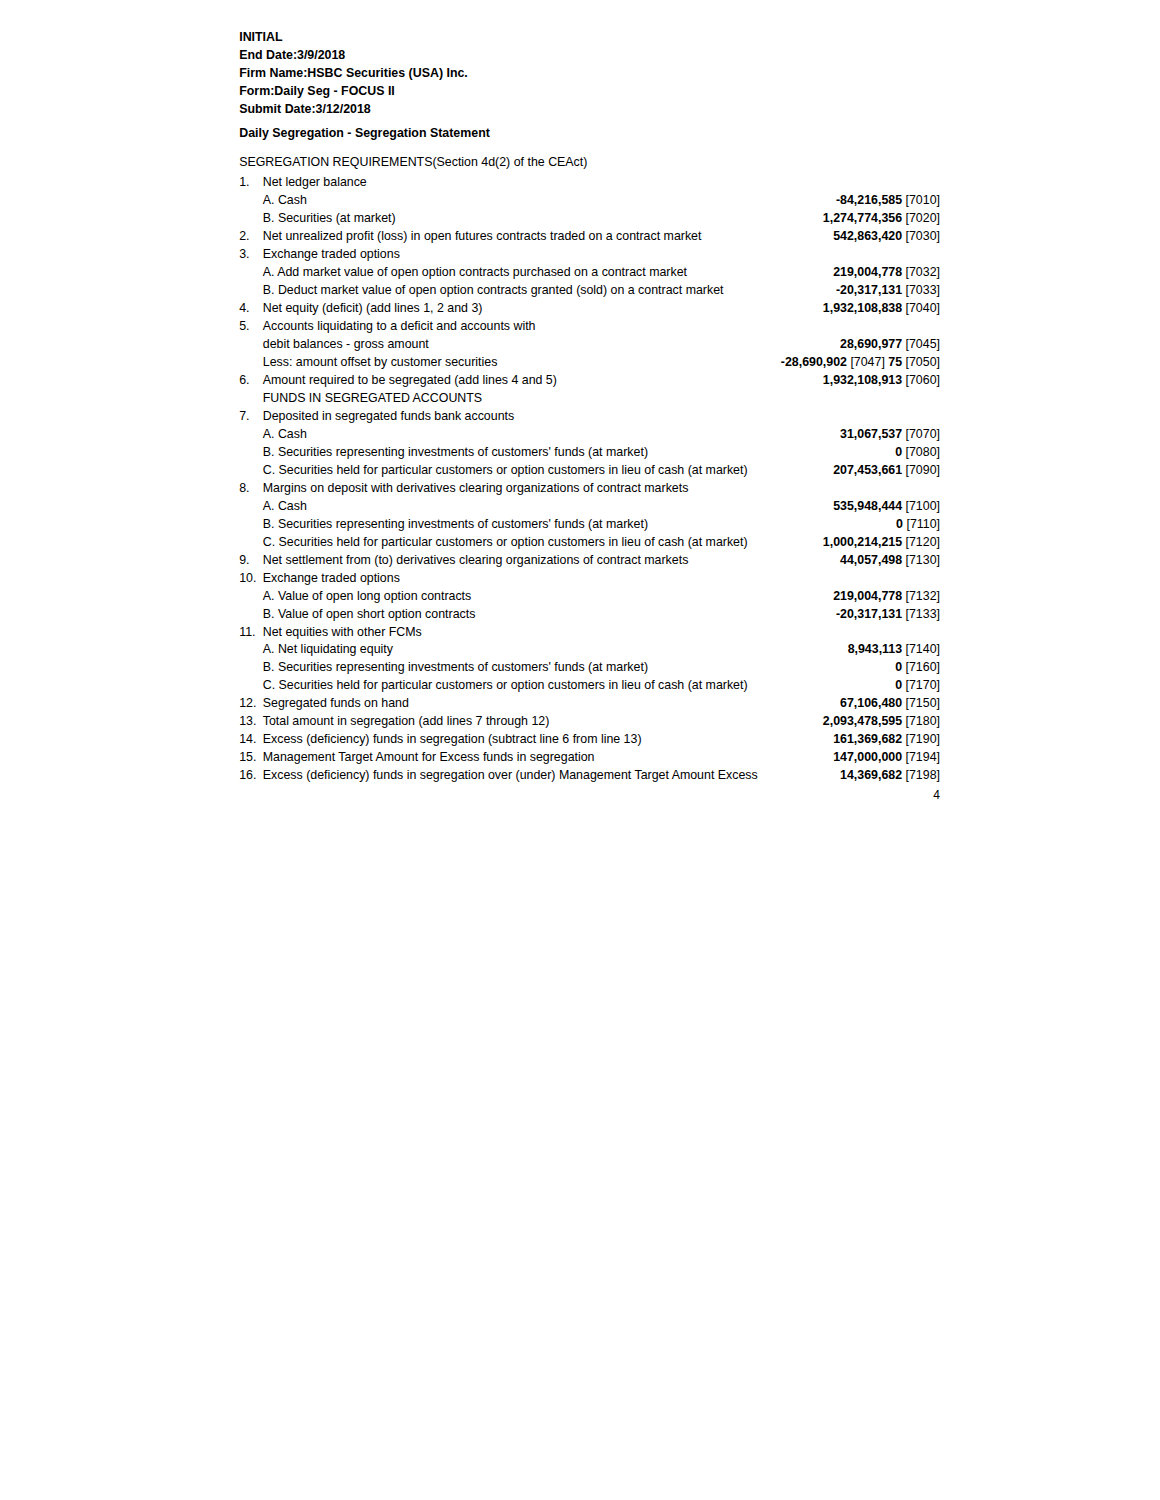INITIAL
End Date:3/9/2018
Firm Name:HSBC Securities (USA) Inc.
Form:Daily Seg - FOCUS II
Submit Date:3/12/2018
Daily Segregation - Segregation Statement
SEGREGATION REQUIREMENTS(Section 4d(2) of the CEAct)
| 1. | Net ledger balance | |
| | A. Cash | -84,216,585 [7010] |
| | B. Securities (at market) | 1,274,774,356 [7020] |
| 2. | Net unrealized profit (loss) in open futures contracts traded on a contract market | 542,863,420 [7030] |
| 3. | Exchange traded options | |
| | A. Add market value of open option contracts purchased on a contract market | 219,004,778 [7032] |
| | B. Deduct market value of open option contracts granted (sold) on a contract market | -20,317,131 [7033] |
| 4. | Net equity (deficit) (add lines 1, 2 and 3) | 1,932,108,838 [7040] |
| 5. | Accounts liquidating to a deficit and accounts with | |
| | debit balances - gross amount | 28,690,977 [7045] |
| | Less: amount offset by customer securities | -28,690,902 [7047] 75 [7050] |
| 6. | Amount required to be segregated (add lines 4 and 5) | 1,932,108,913 [7060] |
| | FUNDS IN SEGREGATED ACCOUNTS | |
| 7. | Deposited in segregated funds bank accounts | |
| | A. Cash | 31,067,537 [7070] |
| | B. Securities representing investments of customers' funds (at market) | 0 [7080] |
| | C. Securities held for particular customers or option customers in lieu of cash (at market) | 207,453,661 [7090] |
| 8. | Margins on deposit with derivatives clearing organizations of contract markets | |
| | A. Cash | 535,948,444 [7100] |
| | B. Securities representing investments of customers' funds (at market) | 0 [7110] |
| | C. Securities held for particular customers or option customers in lieu of cash (at market) | 1,000,214,215 [7120] |
| 9. | Net settlement from (to) derivatives clearing organizations of contract markets | 44,057,498 [7130] |
| 10. | Exchange traded options | |
| | A. Value of open long option contracts | 219,004,778 [7132] |
| | B. Value of open short option contracts | -20,317,131 [7133] |
| 11. | Net equities with other FCMs | |
| | A. Net liquidating equity | 8,943,113 [7140] |
| | B. Securities representing investments of customers' funds (at market) | 0 [7160] |
| | C. Securities held for particular customers or option customers in lieu of cash (at market) | 0 [7170] |
| 12. | Segregated funds on hand | 67,106,480 [7150] |
| 13. | Total amount in segregation (add lines 7 through 12) | 2,093,478,595 [7180] |
| 14. | Excess (deficiency) funds in segregation (subtract line 6 from line 13) | 161,369,682 [7190] |
| 15. | Management Target Amount for Excess funds in segregation | 147,000,000 [7194] |
| 16. | Excess (deficiency) funds in segregation over (under) Management Target Amount Excess | 14,369,682 [7198] |
4